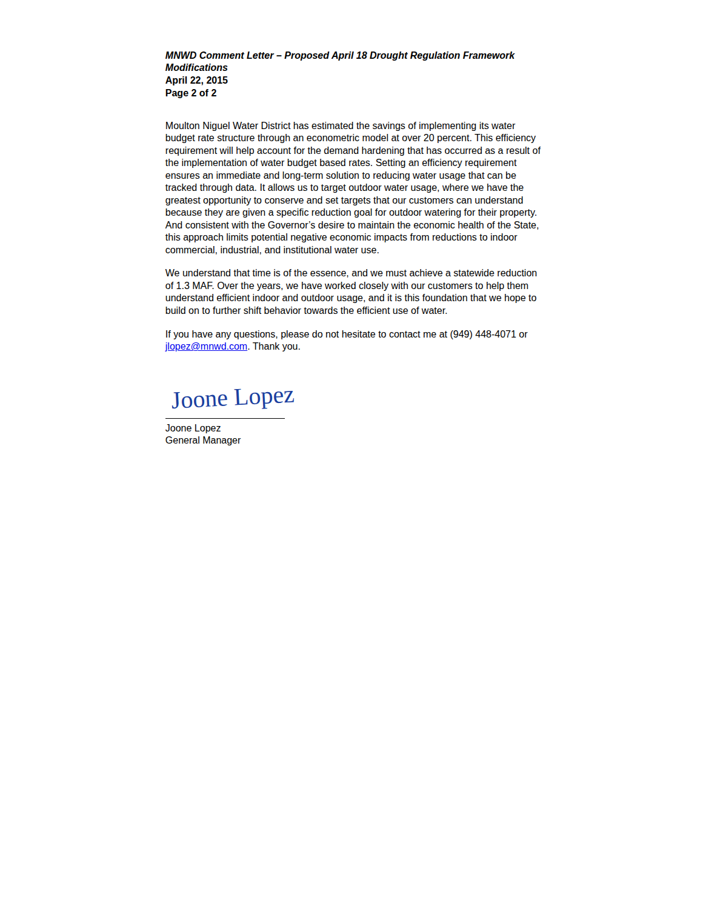MNWD Comment Letter – Proposed April 18 Drought Regulation Framework Modifications
April 22, 2015
Page 2 of 2
Moulton Niguel Water District has estimated the savings of implementing its water budget rate structure through an econometric model at over 20 percent. This efficiency requirement will help account for the demand hardening that has occurred as a result of the implementation of water budget based rates. Setting an efficiency requirement ensures an immediate and long-term solution to reducing water usage that can be tracked through data. It allows us to target outdoor water usage, where we have the greatest opportunity to conserve and set targets that our customers can understand because they are given a specific reduction goal for outdoor watering for their property. And consistent with the Governor’s desire to maintain the economic health of the State, this approach limits potential negative economic impacts from reductions to indoor commercial, industrial, and institutional water use.
We understand that time is of the essence, and we must achieve a statewide reduction of 1.3 MAF. Over the years, we have worked closely with our customers to help them understand efficient indoor and outdoor usage, and it is this foundation that we hope to build on to further shift behavior towards the efficient use of water.
If you have any questions, please do not hesitate to contact me at (949) 448-4071 or jlopez@mnwd.com. Thank you.
Joone Lopez
Joone Lopez
General Manager